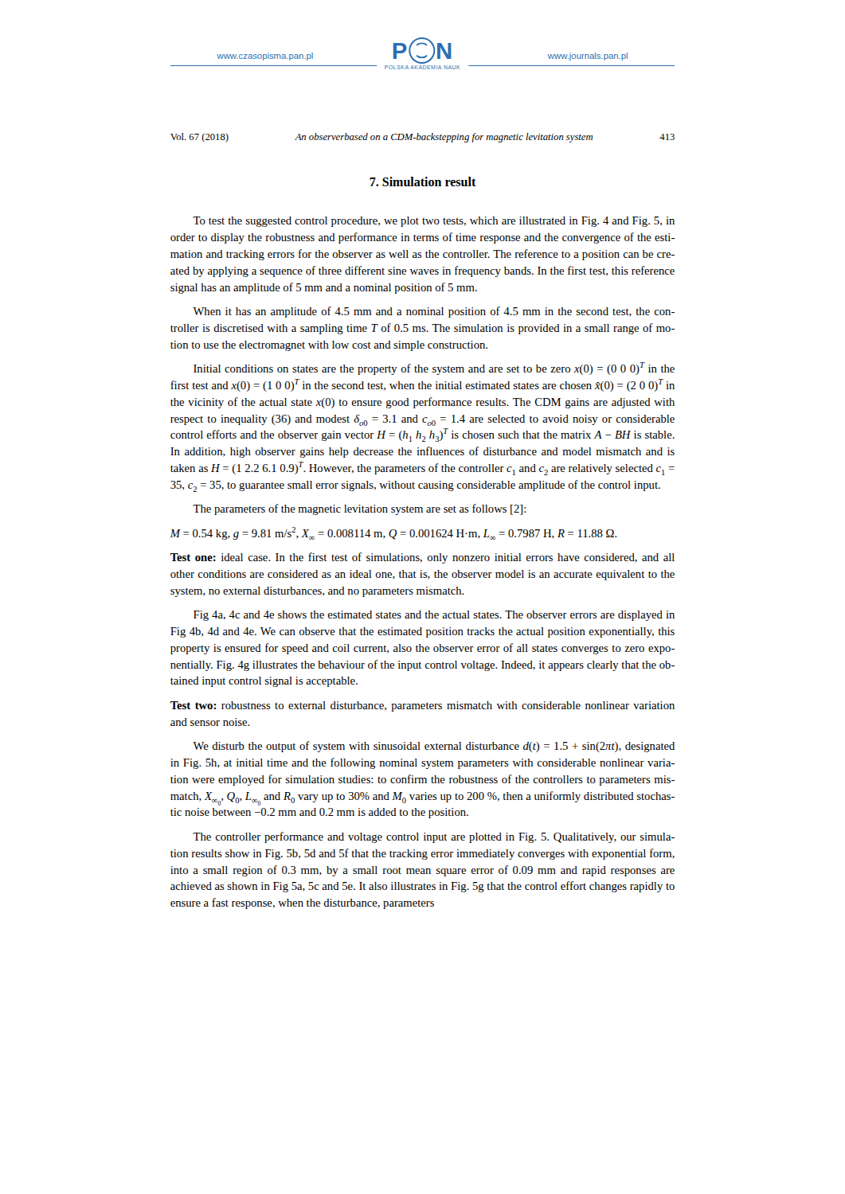www.czasopisma.pan.pl
P N
POLSKA AKADEMIA NAUK
www.journals.pan.pl
Vol. 67 (2018) An observerbased on a CDM-backstepping for magnetic levitation system 413
7. Simulation result
To test the suggested control procedure, we plot two tests, which are illustrated in Fig. 4 and Fig. 5, in order to display the robustness and performance in terms of time response and the convergence of the estimation and tracking errors for the observer as well as the controller. The reference to a position can be created by applying a sequence of three different sine waves in frequency bands. In the first test, this reference signal has an amplitude of 5 mm and a nominal position of 5 mm.
When it has an amplitude of 4.5 mm and a nominal position of 4.5 mm in the second test, the controller is discretised with a sampling time T of 0.5 ms. The simulation is provided in a small range of motion to use the electromagnet with low cost and simple construction.
Initial conditions on states are the property of the system and are set to be zero x(0) = (0 0 0)T in the first test and x(0) = (1 0 0)T in the second test, when the initial estimated states are chosen x̂(0) = (2 0 0)T in the vicinity of the actual state x(0) to ensure good performance results. The CDM gains are adjusted with respect to inequality (36) and modest δo0 = 3.1 and co0 = 1.4 are selected to avoid noisy or considerable control efforts and the observer gain vector H = (h1 h2 h3)T is chosen such that the matrix A − BH is stable. In addition, high observer gains help decrease the influences of disturbance and model mismatch and is taken as H = (1 2.2 6.1 0.9)T. However, the parameters of the controller c1 and c2 are relatively selected c1 = 35, c2 = 35, to guarantee small error signals, without causing considerable amplitude of the control input.
The parameters of the magnetic levitation system are set as follows [2]:
M = 0.54 kg, g = 9.81 m/s2, X∞ = 0.008114 m, Q = 0.001624 H·m, L∞ = 0.7987 H, R = 11.88 Ω.
Test one: ideal case. In the first test of simulations, only nonzero initial errors have considered, and all other conditions are considered as an ideal one, that is, the observer model is an accurate equivalent to the system, no external disturbances, and no parameters mismatch.
Fig 4a, 4c and 4e shows the estimated states and the actual states. The observer errors are displayed in Fig 4b, 4d and 4e. We can observe that the estimated position tracks the actual position exponentially, this property is ensured for speed and coil current, also the observer error of all states converges to zero exponentially. Fig. 4g illustrates the behaviour of the input control voltage. Indeed, it appears clearly that the obtained input control signal is acceptable.
Test two: robustness to external disturbance, parameters mismatch with considerable nonlinear variation and sensor noise.
We disturb the output of system with sinusoidal external disturbance d(t) = 1.5 + sin(2πt), designated in Fig. 5h, at initial time and the following nominal system parameters with considerable nonlinear variation were employed for simulation studies: to confirm the robustness of the controllers to parameters mismatch, X∞0, Q0, L∞0 and R0 vary up to 30% and M0 varies up to 200 %, then a uniformly distributed stochastic noise between −0.2 mm and 0.2 mm is added to the position.
The controller performance and voltage control input are plotted in Fig. 5. Qualitatively, our simulation results show in Fig. 5b, 5d and 5f that the tracking error immediately converges with exponential form, into a small region of 0.3 mm, by a small root mean square error of 0.09 mm and rapid responses are achieved as shown in Fig 5a, 5c and 5e. It also illustrates in Fig. 5g that the control effort changes rapidly to ensure a fast response, when the disturbance, parameters